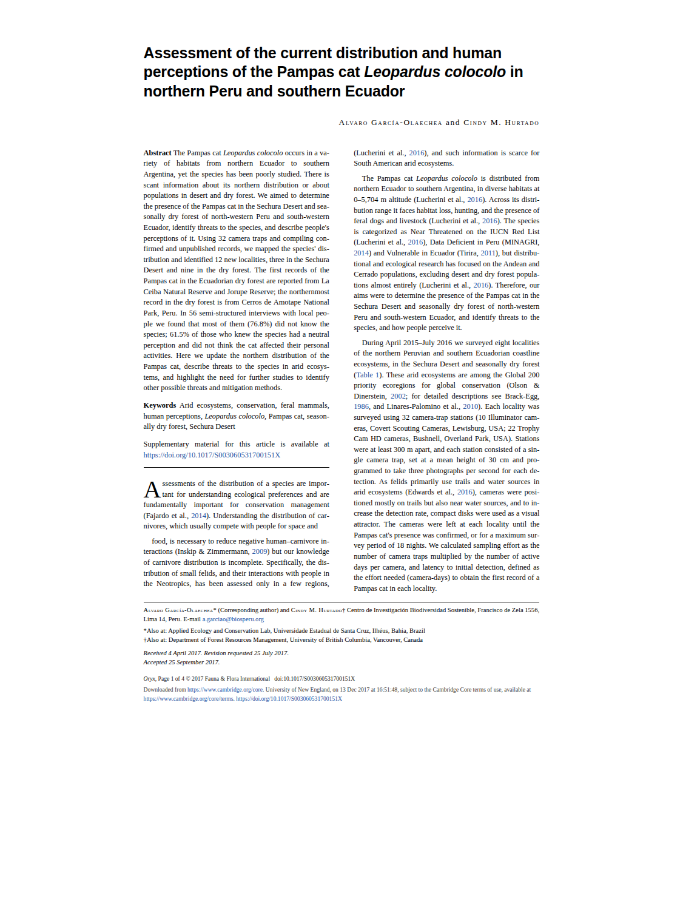Assessment of the current distribution and human perceptions of the Pampas cat Leopardus colocolo in northern Peru and southern Ecuador
Alvaro García-Olaechea and Cindy M. Hurtado
Abstract The Pampas cat Leopardus colocolo occurs in a variety of habitats from northern Ecuador to southern Argentina, yet the species has been poorly studied. There is scant information about its northern distribution or about populations in desert and dry forest. We aimed to determine the presence of the Pampas cat in the Sechura Desert and seasonally dry forest of north-western Peru and south-western Ecuador, identify threats to the species, and describe people's perceptions of it. Using 32 camera traps and compiling confirmed and unpublished records, we mapped the species' distribution and identified 12 new localities, three in the Sechura Desert and nine in the dry forest. The first records of the Pampas cat in the Ecuadorian dry forest are reported from La Ceiba Natural Reserve and Jorupe Reserve; the northernmost record in the dry forest is from Cerros de Amotape National Park, Peru. In 56 semi-structured interviews with local people we found that most of them (76.8%) did not know the species; 61.5% of those who knew the species had a neutral perception and did not think the cat affected their personal activities. Here we update the northern distribution of the Pampas cat, describe threats to the species in arid ecosystems, and highlight the need for further studies to identify other possible threats and mitigation methods.
Keywords Arid ecosystems, conservation, feral mammals, human perceptions, Leopardus colocolo, Pampas cat, seasonally dry forest, Sechura Desert
Supplementary material for this article is available at https://doi.org/10.1017/S003060531700151X
Assessments of the distribution of a species are important for understanding ecological preferences and are fundamentally important for conservation management (Fajardo et al., 2014). Understanding the distribution of carnivores, which usually compete with people for space and
food, is necessary to reduce negative human–carnivore interactions (Inskip & Zimmermann, 2009) but our knowledge of carnivore distribution is incomplete. Specifically, the distribution of small felids, and their interactions with people in the Neotropics, has been assessed only in a few regions, (Lucherini et al., 2016), and such information is scarce for South American arid ecosystems.
The Pampas cat Leopardus colocolo is distributed from northern Ecuador to southern Argentina, in diverse habitats at 0–5,704 m altitude (Lucherini et al., 2016). Across its distribution range it faces habitat loss, hunting, and the presence of feral dogs and livestock (Lucherini et al., 2016). The species is categorized as Near Threatened on the IUCN Red List (Lucherini et al., 2016), Data Deficient in Peru (MINAGRI, 2014) and Vulnerable in Ecuador (Tirira, 2011), but distributional and ecological research has focused on the Andean and Cerrado populations, excluding desert and dry forest populations almost entirely (Lucherini et al., 2016). Therefore, our aims were to determine the presence of the Pampas cat in the Sechura Desert and seasonally dry forest of north-western Peru and south-western Ecuador, and identify threats to the species, and how people perceive it.
During April 2015–July 2016 we surveyed eight localities of the northern Peruvian and southern Ecuadorian coastline ecosystems, in the Sechura Desert and seasonally dry forest (Table 1). These arid ecosystems are among the Global 200 priority ecoregions for global conservation (Olson & Dinerstein, 2002; for detailed descriptions see Brack-Egg, 1986, and Linares-Palomino et al., 2010). Each locality was surveyed using 32 camera-trap stations (10 Illuminator cameras, Covert Scouting Cameras, Lewisburg, USA; 22 Trophy Cam HD cameras, Bushnell, Overland Park, USA). Stations were at least 300 m apart, and each station consisted of a single camera trap, set at a mean height of 30 cm and programmed to take three photographs per second for each detection. As felids primarily use trails and water sources in arid ecosystems (Edwards et al., 2016), cameras were positioned mostly on trails but also near water sources, and to increase the detection rate, compact disks were used as a visual attractor. The cameras were left at each locality until the Pampas cat's presence was confirmed, or for a maximum survey period of 18 nights. We calculated sampling effort as the number of camera traps multiplied by the number of active days per camera, and latency to initial detection, defined as the effort needed (camera-days) to obtain the first record of a Pampas cat in each locality.
Alvaro García-Olaechea* (Corresponding author) and Cindy M. Hurtado† Centro de Investigación Biodiversidad Sostenible, Francisco de Zela 1556, Lima 14, Peru. E-mail a.garciao@biosperu.org
*Also at: Applied Ecology and Conservation Lab, Universidade Estadual de Santa Cruz, Ilhéus, Bahia, Brazil
†Also at: Department of Forest Resources Management, University of British Columbia, Vancouver, Canada
Received 4 April 2017. Revision requested 25 July 2017.
Accepted 25 September 2017.
Oryx, Page 1 of 4 © 2017 Fauna & Flora International doi:10.1017/S003060531700151X
Downloaded from https://www.cambridge.org/core. University of New England, on 13 Dec 2017 at 16:51:48, subject to the Cambridge Core terms of use, available at
https://www.cambridge.org/core/terms. https://doi.org/10.1017/S003060531700151X